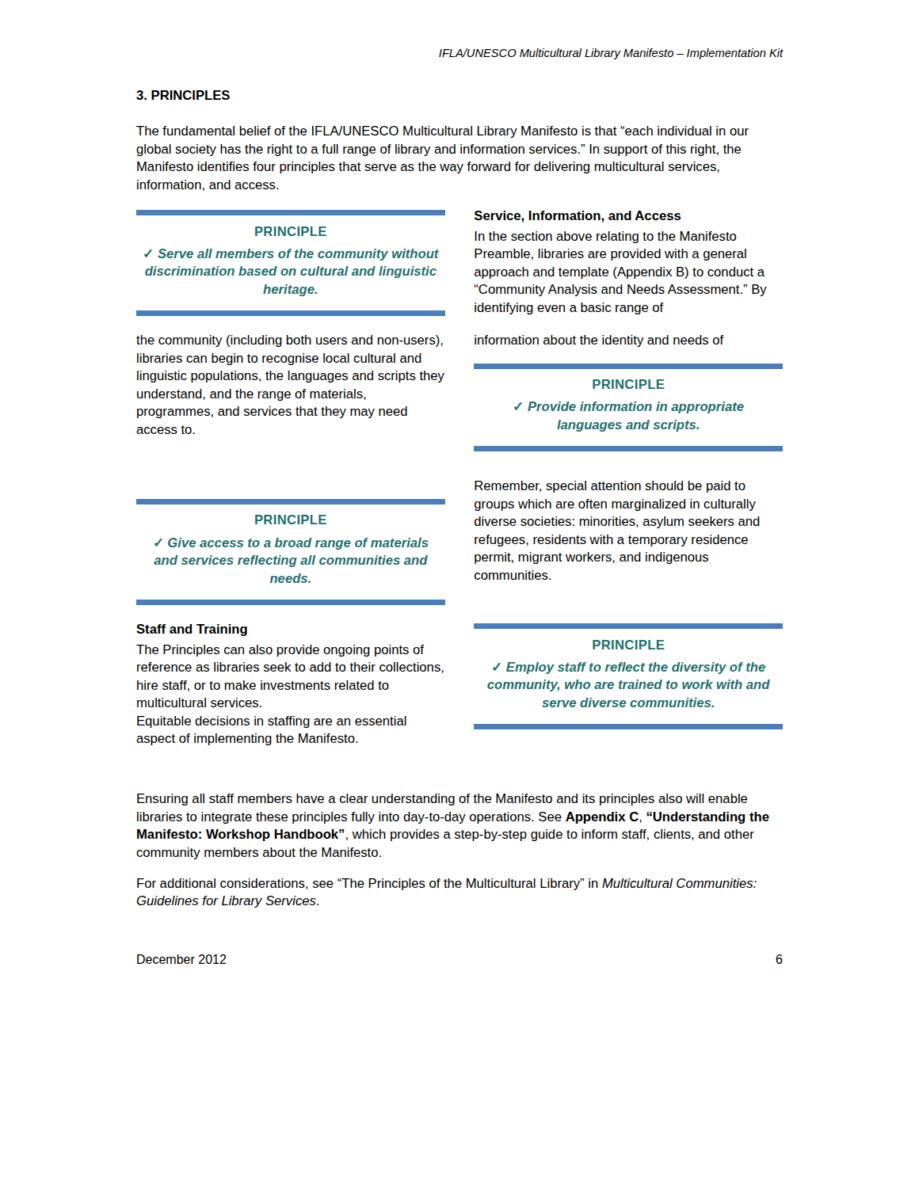IFLA/UNESCO Multicultural Library Manifesto – Implementation Kit
3. PRINCIPLES
The fundamental belief of the IFLA/UNESCO Multicultural Library Manifesto is that “each individual in our global society has the right to a full range of library and information services.” In support of this right, the Manifesto identifies four principles that serve as the way forward for delivering multicultural services, information, and access.
PRINCIPLE
Serve all members of the community without discrimination based on cultural and linguistic heritage.
Service, Information, and Access
In the section above relating to the Manifesto Preamble, libraries are provided with a general approach and template (Appendix B) to conduct a “Community Analysis and Needs Assessment.” By identifying even a basic range of
the community (including both users and non-users), libraries can begin to recognise local cultural and linguistic populations, the languages and scripts they understand, and the range of materials, programmes, and services that they may need access to.
information about the identity and needs of
PRINCIPLE
Provide information in appropriate languages and scripts.
PRINCIPLE
Give access to a broad range of materials and services reflecting all communities and needs.
Remember, special attention should be paid to groups which are often marginalized in culturally diverse societies: minorities, asylum seekers and refugees, residents with a temporary residence permit, migrant workers, and indigenous communities.
Staff and Training
The Principles can also provide ongoing points of reference as libraries seek to add to their collections, hire staff, or to make investments related to multicultural services.
Equitable decisions in staffing are an essential aspect of implementing the Manifesto.
PRINCIPLE
Employ staff to reflect the diversity of the community, who are trained to work with and serve diverse communities.
Ensuring all staff members have a clear understanding of the Manifesto and its principles also will enable libraries to integrate these principles fully into day-to-day operations. See Appendix C, “Understanding the Manifesto: Workshop Handbook”, which provides a step-by-step guide to inform staff, clients, and other community members about the Manifesto.
For additional considerations, see “The Principles of the Multicultural Library” in Multicultural Communities: Guidelines for Library Services.
December 2012 6